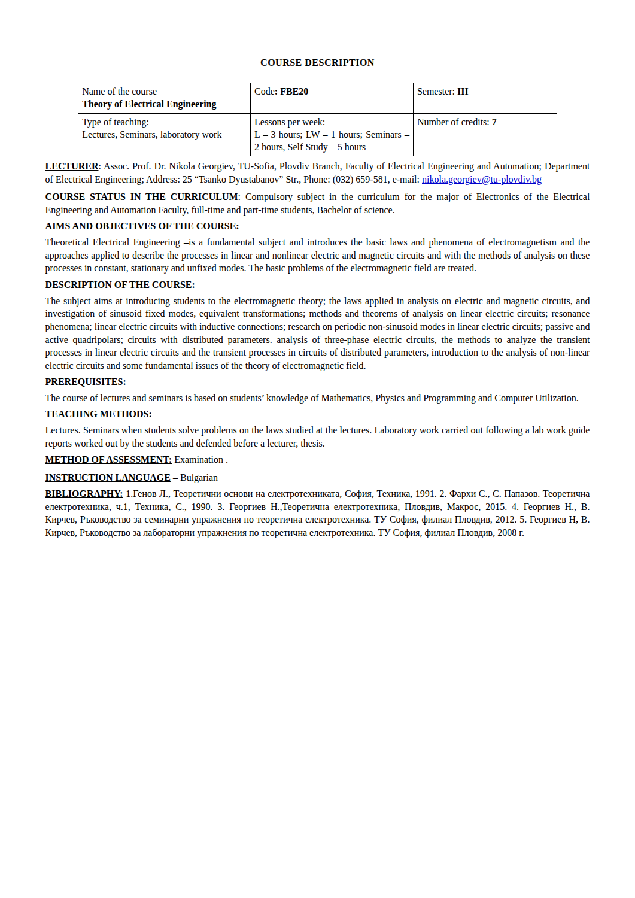COURSE DESCRIPTION
| Name of the course Theory of Electrical Engineering | Code : FBE20 | Semester: III |
| Type of teaching: Lectures, Seminars, laboratory work | Lessons per week: L – 3 hours; LW – 1 hours; Seminars – 2 hours, Self Study – 5 hours | Number of credits: 7 |
LECTURER: Assoc. Prof. Dr. Nikola Georgiev, TU-Sofia, Plovdiv Branch, Faculty of Electrical Engineering and Automation; Department of Electrical Engineering; Address: 25 “Tsanko Dyustabanov” Str., Phone: (032) 659-581, e-mail: nikola.georgiev@tu-plovdiv.bg
COURSE STATUS IN THE CURRICULUM: Compulsory subject in the curriculum for the major of Electronics of the Electrical Engineering and Automation Faculty, full-time and part-time students, Bachelor of science.
AIMS AND OBJECTIVES OF THE COURSE:
Theoretical Electrical Engineering –is a fundamental subject and introduces the basic laws and phenomena of electromagnetism and the approaches applied to describe the processes in linear and nonlinear electric and magnetic circuits and with the methods of analysis on these processes in constant, stationary and unfixed modes. The basic problems of the electromagnetic field are treated.
DESCRIPTION OF THE COURSE:
The subject aims at introducing students to the electromagnetic theory; the laws applied in analysis on electric and magnetic circuits, and investigation of sinusoid fixed modes, equivalent transformations; methods and theorems of analysis on linear electric circuits; resonance phenomena; linear electric circuits with inductive connections; research on periodic non-sinusoid modes in linear electric circuits; passive and active quadripolars; circuits with distributed parameters. analysis of three-phase electric circuits, the methods to analyze the transient processes in linear electric circuits and the transient processes in circuits of distributed parameters, introduction to the analysis of non-linear electric circuits and some fundamental issues of the theory of electromagnetic field.
PREREQUISITES:
The course of lectures and seminars is based on students’ knowledge of Mathematics, Physics and Programming and Computer Utilization.
TEACHING METHODS:
Lectures. Seminars when students solve problems on the laws studied at the lectures. Laboratory work carried out following a lab work guide reports worked out by the students and defended before a lecturer, thesis.
METHOD OF ASSESSMENT: Examination .
INSTRUCTION LANGUAGE – Bulgarian
BIBLIOGRAPHY: 1.Генов Л., Теоретични основи на електротехниката, София, Техника, 1991. 2. Фархи С., С. Папазов. Теоретична електротехника, ч.1, Техника, С., 1990. 3. Георгиев Н.,Теоретична електротехника, Пловдив, Макрос, 2015. 4. Георгиев Н., В. Кирчев, Ръководство за семинарни упражнения по теоретична електротехника. ТУ София, филиал Пловдив, 2012. 5. Георгиев Н, В. Кирчев, Ръководство за лабораторни упражнения по теоретична електротехника. ТУ София, филиал Пловдив, 2008 г.